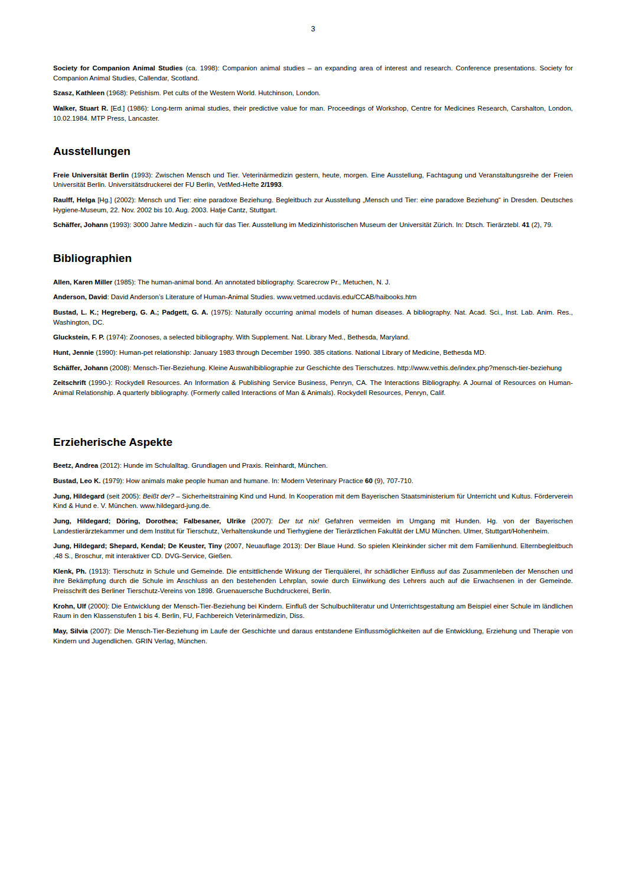3
Society for Companion Animal Studies (ca. 1998): Companion animal studies – an expanding area of interest and research. Conference presentations. Society for Companion Animal Studies, Callendar, Scotland.
Szasz, Kathleen (1968): Petishism. Pet cults of the Western World. Hutchinson, London.
Walker, Stuart R. [Ed.] (1986): Long-term animal studies, their predictive value for man. Proceedings of Workshop, Centre for Medicines Research, Carshalton, London, 10.02.1984. MTP Press, Lancaster.
Ausstellungen
Freie Universität Berlin (1993): Zwischen Mensch und Tier. Veterinärmedizin gestern, heute, morgen. Eine Ausstellung, Fachtagung und Veranstaltungsreihe der Freien Universität Berlin. Universitätsdruckerei der FU Berlin, VetMed-Hefte 2/1993.
Raulff, Helga [Hg.] (2002): Mensch und Tier: eine paradoxe Beziehung. Begleitbuch zur Ausstellung „Mensch und Tier: eine paradoxe Beziehung“ in Dresden. Deutsches Hygiene-Museum, 22. Nov. 2002 bis 10. Aug. 2003. Hatje Cantz, Stuttgart.
Schäffer, Johann (1993): 3000 Jahre Medizin - auch für das Tier. Ausstellung im Medizinhistorischen Museum der Universität Zürich. In: Dtsch. Tierärztebl. 41 (2), 79.
Bibliographien
Allen, Karen Miller (1985): The human-animal bond. An annotated bibliography. Scarecrow Pr., Metuchen, N. J.
Anderson, David: David Anderson’s Literature of Human-Animal Studies. www.vetmed.ucdavis.edu/CCAB/haibooks.htm
Bustad, L. K.; Hegreberg, G. A.; Padgett, G. A. (1975): Naturally occurring animal models of human diseases. A bibliography. Nat. Acad. Sci., Inst. Lab. Anim. Res., Washington, DC.
Gluckstein, F. P. (1974): Zoonoses, a selected bibliography. With Supplement. Nat. Library Med., Bethesda, Maryland.
Hunt, Jennie (1990): Human-pet relationship: January 1983 through December 1990. 385 citations. National Library of Medicine, Bethesda MD.
Schäffer, Johann (2008): Mensch-Tier-Beziehung. Kleine Auswahlbibliographie zur Geschichte des Tierschutzes. http://www.vethis.de/index.php?mensch-tier-beziehung
Zeitschrift (1990-): Rockydell Resources. An Information & Publishing Service Business, Penryn, CA. The Interactions Bibliography. A Journal of Resources on Human-Animal Relationship. A quarterly bibliography. (Formerly called Interactions of Man & Animals). Rockydell Resources, Penryn, Calif.
Erzieherische Aspekte
Beetz, Andrea (2012): Hunde im Schulalltag. Grundlagen und Praxis. Reinhardt, München.
Bustad, Leo K. (1979): How animals make people human and humane. In: Modern Veterinary Practice 60 (9), 707-710.
Jung, Hildegard (seit 2005): Beißt der? – Sicherheitstraining Kind und Hund. In Kooperation mit dem Bayerischen Staatsministerium für Unterricht und Kultus. Förderverein Kind & Hund e. V. München. www.hildegard-jung.de.
Jung, Hildegard; Döring, Dorothea; Falbesaner, Ulrike (2007): Der tut nix! Gefahren vermeiden im Umgang mit Hunden. Hg. von der Bayerischen Landestierärztekammer und dem Institut für Tierschutz, Verhaltenskunde und Tierhygiene der Tierärztlichen Fakultät der LMU München. Ulmer, Stuttgart/Hohenheim.
Jung, Hildegard; Shepard, Kendal; De Keuster, Tiny (2007, Neuauflage 2013): Der Blaue Hund. So spielen Kleinkinder sicher mit dem Familienhund. Elternbegleitbuch ,48 S., Broschur, mit interaktiver CD. DVG-Service, Gießen.
Klenk, Ph. (1913): Tierschutz in Schule und Gemeinde. Die entsittlichende Wirkung der Tierquälerei, ihr schädlicher Einfluss auf das Zusammenleben der Menschen und ihre Bekämpfung durch die Schule im Anschluss an den bestehenden Lehrplan, sowie durch Einwirkung des Lehrers auch auf die Erwachsenen in der Gemeinde. Preisschrift des Berliner Tierschutz-Vereins von 1898. Gruenauersche Buchdruckerei, Berlin.
Krohn, Ulf (2000): Die Entwicklung der Mensch-Tier-Beziehung bei Kindern. Einfluß der Schulbuchliteratur und Unterrichtsgestaltung am Beispiel einer Schule im ländlichen Raum in den Klassenstufen 1 bis 4. Berlin, FU, Fachbereich Veterinärmedizin, Diss.
May, Silvia (2007): Die Mensch-Tier-Beziehung im Laufe der Geschichte und daraus entstandene Einflussmöglichkeiten auf die Entwicklung, Erziehung und Therapie von Kindern und Jugendlichen. GRIN Verlag, München.